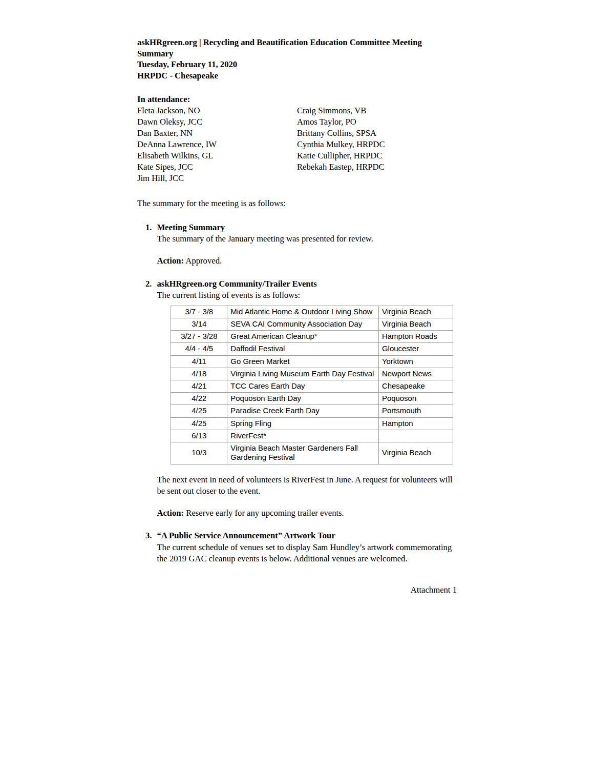askHRgreen.org | Recycling and Beautification Education Committee Meeting Summary
Tuesday, February 11, 2020
HRPDC - Chesapeake
In attendance:
| Fleta Jackson, NO | Craig Simmons, VB |
| Dawn Oleksy, JCC | Amos Taylor, PO |
| Dan Baxter, NN | Brittany Collins, SPSA |
| DeAnna Lawrence, IW | Cynthia Mulkey, HRPDC |
| Elisabeth Wilkins, GL | Katie Cullipher, HRPDC |
| Kate Sipes, JCC | Rebekah Eastep, HRPDC |
| Jim Hill, JCC | |
The summary for the meeting is as follows:
Meeting Summary
The summary of the January meeting was presented for review.
Action: Approved.
askHRgreen.org Community/Trailer Events
The current listing of events is as follows:
| 3/7 - 3/8 | Mid Atlantic Home & Outdoor Living Show | Virginia Beach |
| 3/14 | SEVA CAI Community Association Day | Virginia Beach |
| 3/27 - 3/28 | Great American Cleanup* | Hampton Roads |
| 4/4 - 4/5 | Daffodil Festival | Gloucester |
| 4/11 | Go Green Market | Yorktown |
| 4/18 | Virginia Living Museum Earth Day Festival | Newport News |
| 4/21 | TCC Cares Earth Day | Chesapeake |
| 4/22 | Poquoson Earth Day | Poquoson |
| 4/25 | Paradise Creek Earth Day | Portsmouth |
| 4/25 | Spring Fling | Hampton |
| 6/13 | RiverFest* | |
| 10/3 | Virginia Beach Master Gardeners Fall Gardening Festival | Virginia Beach |
The next event in need of volunteers is RiverFest in June. A request for volunteers will be sent out closer to the event.
Action: Reserve early for any upcoming trailer events.
“A Public Service Announcement” Artwork Tour
The current schedule of venues set to display Sam Hundley’s artwork commemorating the 2019 GAC cleanup events is below. Additional venues are welcomed.
Attachment 1